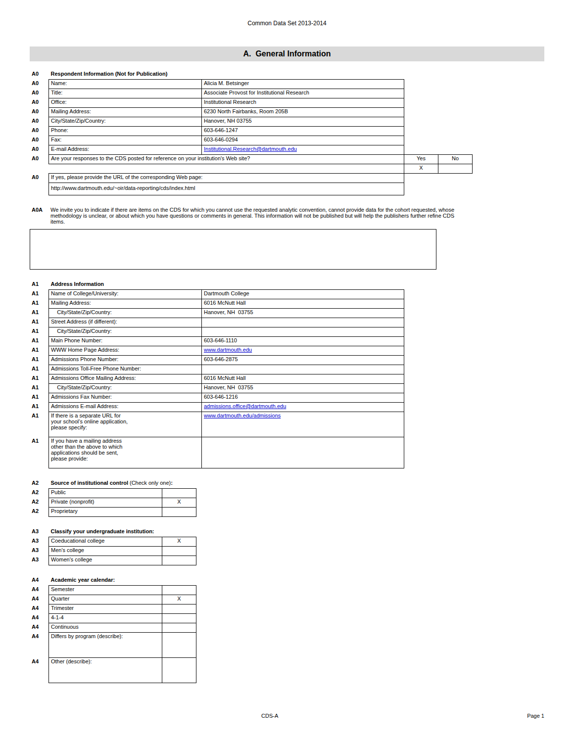Common Data Set 2013-2014
A. General Information
| A0 | Respondent Information (Not for Publication) |
| A0 | Name: | Alicia M. Betsinger |
| A0 | Title: | Associate Provost for Institutional Research |
| A0 | Office: | Institutional Research |
| A0 | Mailing Address: | 6230 North Fairbanks, Room 205B |
| A0 | City/State/Zip/Country: | Hanover, NH 03755 |
| A0 | Phone: | 603-646-1247 |
| A0 | Fax: | 603-646-0294 |
| A0 | E-mail Address: | Institutional.Research@dartmouth.edu |
| A0 | Are your responses to the CDS posted for reference on your institution's Web site? | Yes | No |
| | | | X | |
| A0 | If yes, please provide the URL of the corresponding Web page: |
| | http://www.dartmouth.edu/~oir/data-reporting/cds/index.html |
| A0A | We invite you to indicate if there are items on the CDS for which you cannot use the requested analytic convention, cannot provide data for the cohort requested, whose methodology is unclear, or about which you have questions or comments in general. This information will not be published but will help the publishers further refine CDS items. |
| A1 | Address Information |
| A1 | Name of College/University: | Dartmouth College |
| A1 | Mailing Address: | 6016 McNutt Hall |
| A1 | City/State/Zip/Country: | Hanover, NH 03755 |
| A1 | Street Address (if different): | |
| A1 | City/State/Zip/Country: | |
| A1 | Main Phone Number: | 603-646-1110 |
| A1 | WWW Home Page Address: | www.dartmouth.edu |
| A1 | Admissions Phone Number: | 603-646-2875 |
| A1 | Admissions Toll-Free Phone Number: | |
| A1 | Admissions Office Mailing Address: | 6016 McNutt Hall |
| A1 | City/State/Zip/Country: | Hanover, NH 03755 |
| A1 | Admissions Fax Number: | 603-646-1216 |
| A1 | Admissions E-mail Address: | admissions.office@dartmouth.edu |
| A1 | If there is a separate URL for your school’s online application, please specify: | www.dartmouth.edu/admissions |
| A1 | If you have a mailing address other than the above to which applications should be sent, please provide: | |
| A2 | Source of institutional control (Check only one) : |
| A2 | Public | |
| A2 | Private (nonprofit) | X |
| A2 | Proprietary | |
| A3 | Classify your undergraduate institution: |
| A3 | Coeducational college | X |
| A3 | Men's college | |
| A3 | Women's college | |
| A4 | Academic year calendar: |
| A4 | Semester | |
| A4 | Quarter | X |
| A4 | Trimester | |
| A4 | 4-1-4 | |
| A4 | Continuous | |
| A4 | Differs by program (describe): | |
| A4 | Other (describe): | |
CDS-A Page 1